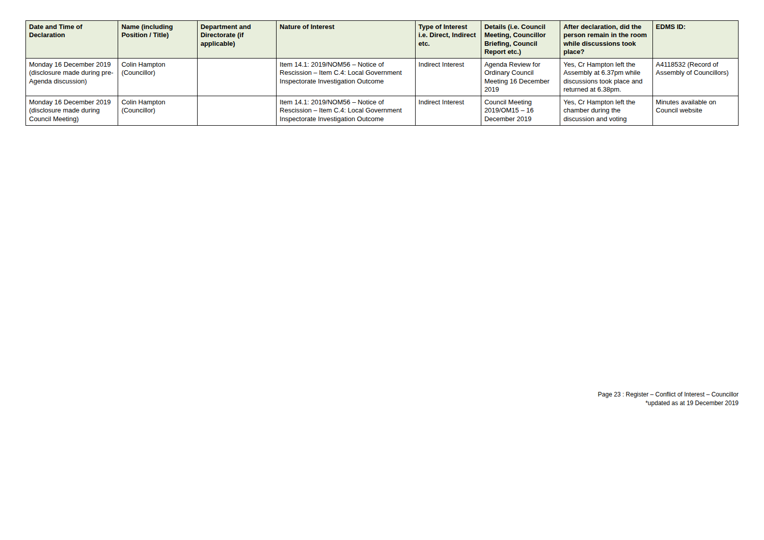| Date and Time of Declaration | Name (including Position / Title) | Department and Directorate (if applicable) | Nature of Interest | Type of Interest i.e. Direct, Indirect etc. | Details (i.e. Council Meeting, Councillor Briefing, Council Report etc.) | After declaration, did the person remain in the room while discussions took place? | EDMS ID: |
| --- | --- | --- | --- | --- | --- | --- | --- |
| Monday 16 December 2019 (disclosure made during pre-Agenda discussion) | Colin Hampton (Councillor) | | Item 14.1: 2019/NOM56 – Notice of Rescission – Item C.4: Local Government Inspectorate Investigation Outcome | Indirect Interest | Agenda Review for Ordinary Council Meeting 16 December 2019 | Yes, Cr Hampton left the Assembly at 6.37pm while discussions took place and returned at 6.38pm. | A4118532 (Record of Assembly of Councillors) |
| Monday 16 December 2019 (disclosure made during Council Meeting) | Colin Hampton (Councillor) | | Item 14.1: 2019/NOM56 – Notice of Rescission – Item C.4: Local Government Inspectorate Investigation Outcome | Indirect Interest | Council Meeting 2019/OM15 – 16 December 2019 | Yes, Cr Hampton left the chamber during the discussion and voting | Minutes available on Council website |
Page 23 : Register – Conflict of Interest – Councillor
*updated as at 19 December 2019